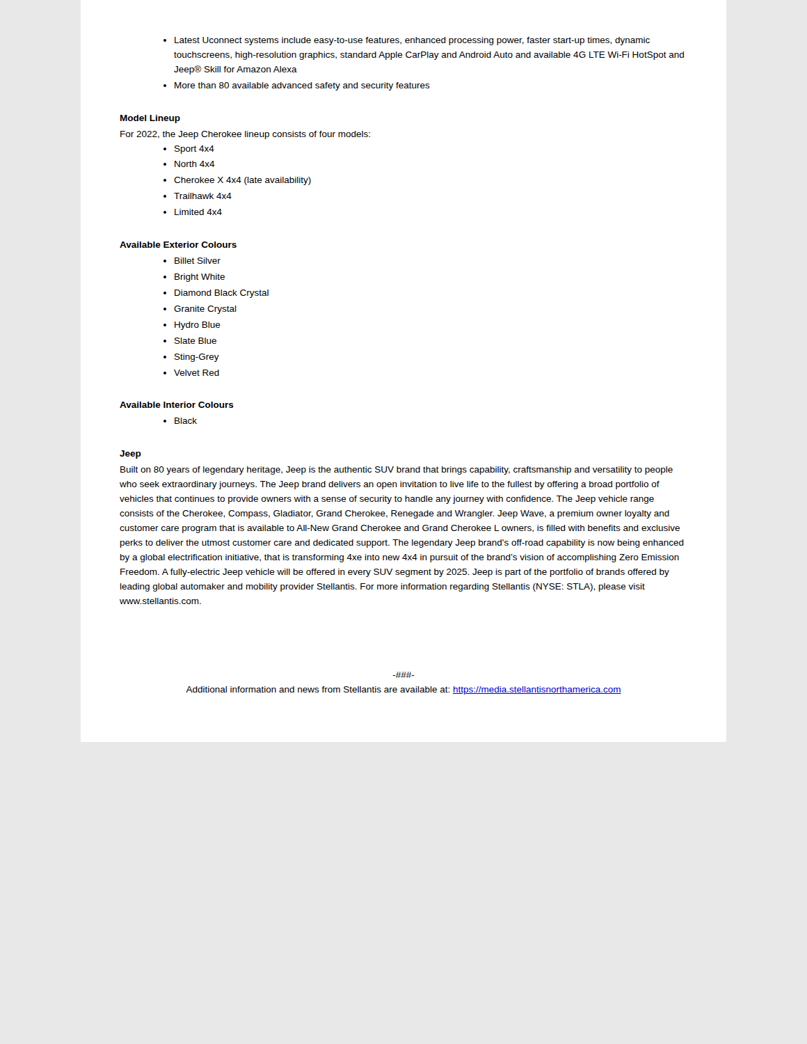Latest Uconnect systems include easy-to-use features, enhanced processing power, faster start-up times, dynamic touchscreens, high-resolution graphics, standard Apple CarPlay and Android Auto and available 4G LTE Wi-Fi HotSpot and Jeep® Skill for Amazon Alexa
More than 80 available advanced safety and security features
Model Lineup
For 2022, the Jeep Cherokee lineup consists of four models:
Sport 4x4
North 4x4
Cherokee X 4x4 (late availability)
Trailhawk 4x4
Limited 4x4
Available Exterior Colours
Billet Silver
Bright White
Diamond Black Crystal
Granite Crystal
Hydro Blue
Slate Blue
Sting-Grey
Velvet Red
Available Interior Colours
Black
Jeep
Built on 80 years of legendary heritage, Jeep is the authentic SUV brand that brings capability, craftsmanship and versatility to people who seek extraordinary journeys. The Jeep brand delivers an open invitation to live life to the fullest by offering a broad portfolio of vehicles that continues to provide owners with a sense of security to handle any journey with confidence. The Jeep vehicle range consists of the Cherokee, Compass, Gladiator, Grand Cherokee, Renegade and Wrangler. Jeep Wave, a premium owner loyalty and customer care program that is available to All-New Grand Cherokee and Grand Cherokee L owners, is filled with benefits and exclusive perks to deliver the utmost customer care and dedicated support. The legendary Jeep brand's off-road capability is now being enhanced by a global electrification initiative, that is transforming 4xe into new 4x4 in pursuit of the brand’s vision of accomplishing Zero Emission Freedom. A fully-electric Jeep vehicle will be offered in every SUV segment by 2025. Jeep is part of the portfolio of brands offered by leading global automaker and mobility provider Stellantis. For more information regarding Stellantis (NYSE: STLA), please visit www.stellantis.com.
-###-
Additional information and news from Stellantis are available at: https://media.stellantisnorthamerica.com